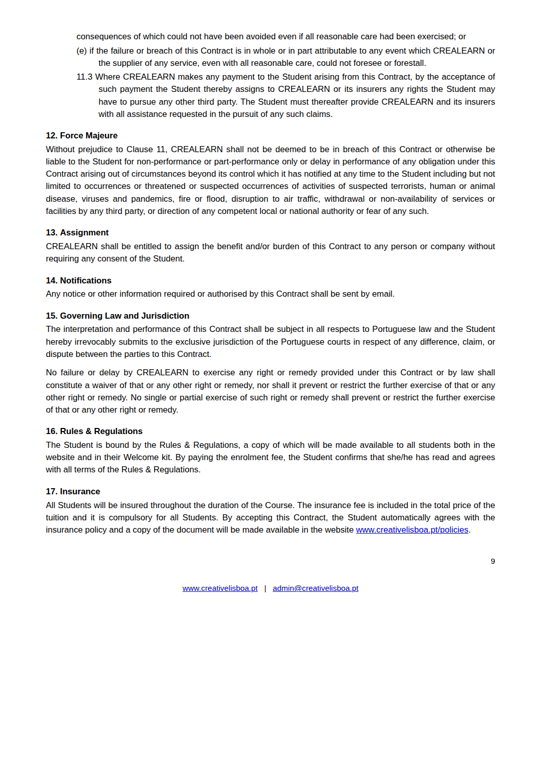consequences of which could not have been avoided even if all reasonable care had been exercised; or
(e) if the failure or breach of this Contract is in whole or in part attributable to any event which CREALEARN or the supplier of any service, even with all reasonable care, could not foresee or forestall.
11.3 Where CREALEARN makes any payment to the Student arising from this Contract, by the acceptance of such payment the Student thereby assigns to CREALEARN or its insurers any rights the Student may have to pursue any other third party. The Student must thereafter provide CREALEARN and its insurers with all assistance requested in the pursuit of any such claims.
12. Force Majeure
Without prejudice to Clause 11, CREALEARN shall not be deemed to be in breach of this Contract or otherwise be liable to the Student for non-performance or part-performance only or delay in performance of any obligation under this Contract arising out of circumstances beyond its control which it has notified at any time to the Student including but not limited to occurrences or threatened or suspected occurrences of activities of suspected terrorists, human or animal disease, viruses and pandemics, fire or flood, disruption to air traffic, withdrawal or non-availability of services or facilities by any third party, or direction of any competent local or national authority or fear of any such.
13. Assignment
CREALEARN shall be entitled to assign the benefit and/or burden of this Contract to any person or company without requiring any consent of the Student.
14. Notifications
Any notice or other information required or authorised by this Contract shall be sent by email.
15. Governing Law and Jurisdiction
The interpretation and performance of this Contract shall be subject in all respects to Portuguese law and the Student hereby irrevocably submits to the exclusive jurisdiction of the Portuguese courts in respect of any difference, claim, or dispute between the parties to this Contract.
No failure or delay by CREALEARN to exercise any right or remedy provided under this Contract or by law shall constitute a waiver of that or any other right or remedy, nor shall it prevent or restrict the further exercise of that or any other right or remedy. No single or partial exercise of such right or remedy shall prevent or restrict the further exercise of that or any other right or remedy.
16. Rules & Regulations
The Student is bound by the Rules & Regulations, a copy of which will be made available to all students both in the website and in their Welcome kit. By paying the enrolment fee, the Student confirms that she/he has read and agrees with all terms of the Rules & Regulations.
17. Insurance
All Students will be insured throughout the duration of the Course. The insurance fee is included in the total price of the tuition and it is compulsory for all Students. By accepting this Contract, the Student automatically agrees with the insurance policy and a copy of the document will be made available in the website www.creativelisboa.pt/policies.
9
www.creativelisboa.pt | admin@creativelisboa.pt